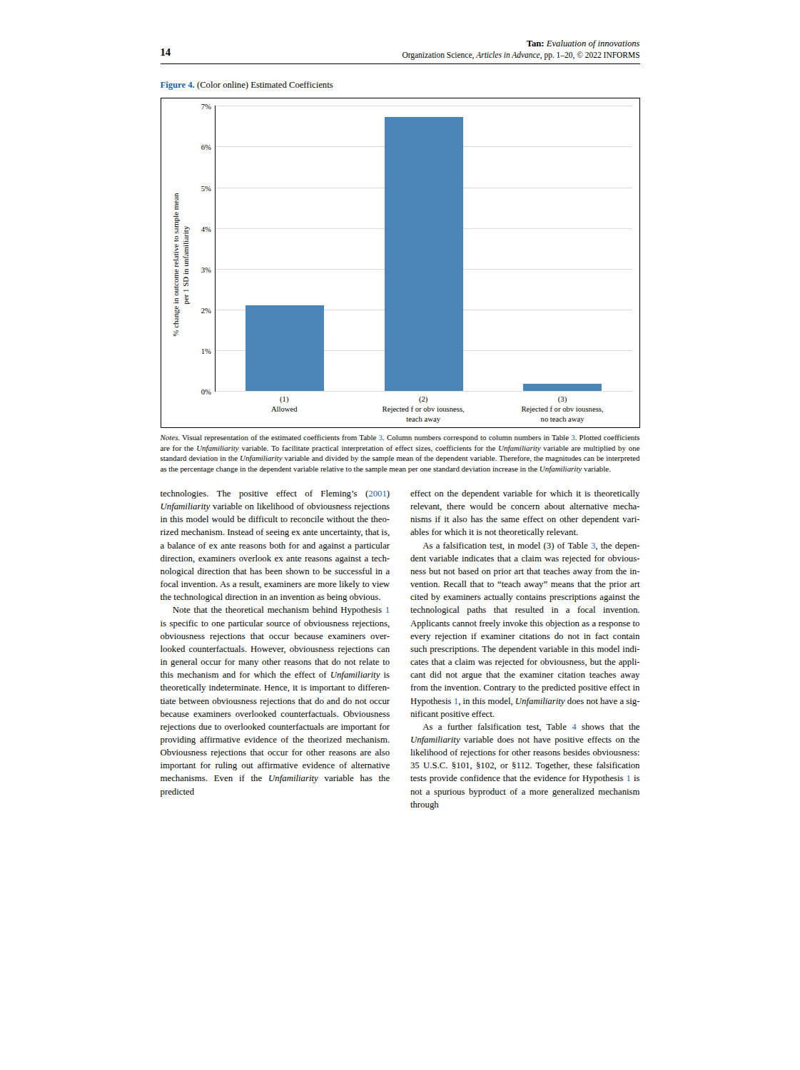14
Tan: Evaluation of innovations
Organization Science, Articles in Advance, pp. 1–20, © 2022 INFORMS
Figure 4. (Color online) Estimated Coefficients
% change in outcome relative to sample mean
per 1 SD in unfamiliarity
7%
6%
5%
4%
3%
2%
1%
0%
(1)
Allowed
(2)
Rejected f or obv iousness,
teach away
(3)
Rejected f or obv iousness,
no teach away
Notes. Visual representation of the estimated coefficients from Table 3. Column numbers correspond to column numbers in Table 3. Plotted coefficients are for the Unfamiliarity variable. To facilitate practical interpretation of effect sizes, coefficients for the Unfamiliarity variable are multiplied by one standard deviation in the Unfamiliarity variable and divided by the sample mean of the dependent variable. Therefore, the magnitudes can be interpreted as the percentage change in the dependent variable relative to the sample mean per one standard deviation increase in the Unfamiliarity variable.
technologies. The positive effect of Fleming’s (2001) Unfamiliarity variable on likelihood of obviousness rejections in this model would be difficult to reconcile without the theorized mechanism. Instead of seeing ex ante uncertainty, that is, a balance of ex ante reasons both for and against a particular direction, examiners overlook ex ante reasons against a technological direction that has been shown to be successful in a focal invention. As a result, examiners are more likely to view the technological direction in an invention as being obvious.
Note that the theoretical mechanism behind Hypothesis 1 is specific to one particular source of obviousness rejections, obviousness rejections that occur because examiners overlooked counterfactuals. However, obviousness rejections can in general occur for many other reasons that do not relate to this mechanism and for which the effect of Unfamiliarity is theoretically indeterminate. Hence, it is important to differentiate between obviousness rejections that do and do not occur because examiners overlooked counterfactuals. Obviousness rejections due to overlooked counterfactuals are important for providing affirmative evidence of the theorized mechanism. Obviousness rejections that occur for other reasons are also important for ruling out affirmative evidence of alternative mechanisms. Even if the Unfamiliarity variable has the predicted
effect on the dependent variable for which it is theoretically relevant, there would be concern about alternative mechanisms if it also has the same effect on other dependent variables for which it is not theoretically relevant.
As a falsification test, in model (3) of Table 3, the dependent variable indicates that a claim was rejected for obviousness but not based on prior art that teaches away from the invention. Recall that to “teach away” means that the prior art cited by examiners actually contains prescriptions against the technological paths that resulted in a focal invention. Applicants cannot freely invoke this objection as a response to every rejection if examiner citations do not in fact contain such prescriptions. The dependent variable in this model indicates that a claim was rejected for obviousness, but the applicant did not argue that the examiner citation teaches away from the invention. Contrary to the predicted positive effect in Hypothesis 1, in this model, Unfamiliarity does not have a significant positive effect.
As a further falsification test, Table 4 shows that the Unfamiliarity variable does not have positive effects on the likelihood of rejections for other reasons besides obviousness: 35 U.S.C. §101, §102, or §112. Together, these falsification tests provide confidence that the evidence for Hypothesis 1 is not a spurious byproduct of a more generalized mechanism through